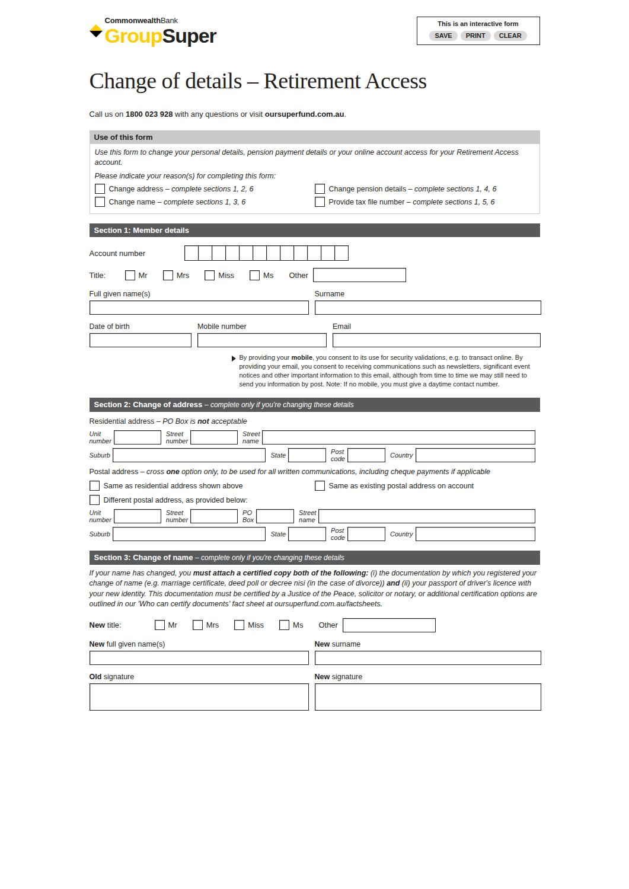CommonwealthBank
Group Super
This is an interactive form
SAVE PRINT CLEAR
Change of details – Retirement Access
Call us on 1800 023 928 with any questions or visit oursuperfund.com.au.
Use of this form
Use this form to change your personal details, pension payment details or your online account access for your Retirement Access account.
Please indicate your reason(s) for completing this form:
Change address – complete sections 1, 2, 6
Change pension details – complete sections 1, 4, 6
Change name – complete sections 1, 3, 6
Provide tax file number – complete sections 1, 5, 6
Section 1: Member details
Account number
Title:
Mr
Mrs
Miss
Ms
Other
Full given name(s)
Surname
Date of birth
Mobile number
Email
By providing your mobile, you consent to its use for security validations, e.g. to transact online. By providing your email, you consent to receiving communications such as newsletters, significant event notices and other important information to this email, although from time to time we may still need to send you information by post. Note: If no mobile, you must give a daytime contact number.
Section 2: Change of address – complete only if you're changing these details
Residential address – PO Box is not acceptable
Unit
number
Street
number
Street
name
Suburb
State
Post
code
Country
Postal address – cross one option only, to be used for all written communications, including cheque payments if applicable
Same as residential address shown above
Same as existing postal address on account
Different postal address, as provided below:
Unit
number
Street
number
PO
Box
Street
name
Suburb
State
Post
code
Country
Section 3: Change of name – complete only if you're changing these details
If your name has changed, you must attach a certified copy both of the following: (i) the documentation by which you registered your change of name (e.g. marriage certificate, deed poll or decree nisi (in the case of divorce)) and (ii) your passport of driver's licence with your new identity. This documentation must be certified by a Justice of the Peace, solicitor or notary, or additional certification options are outlined in our 'Who can certify documents' fact sheet at oursuperfund.com.au/factsheets.
New title:
Mr
Mrs
Miss
Ms
Other
New full given name(s)
New surname
Old signature
New signature